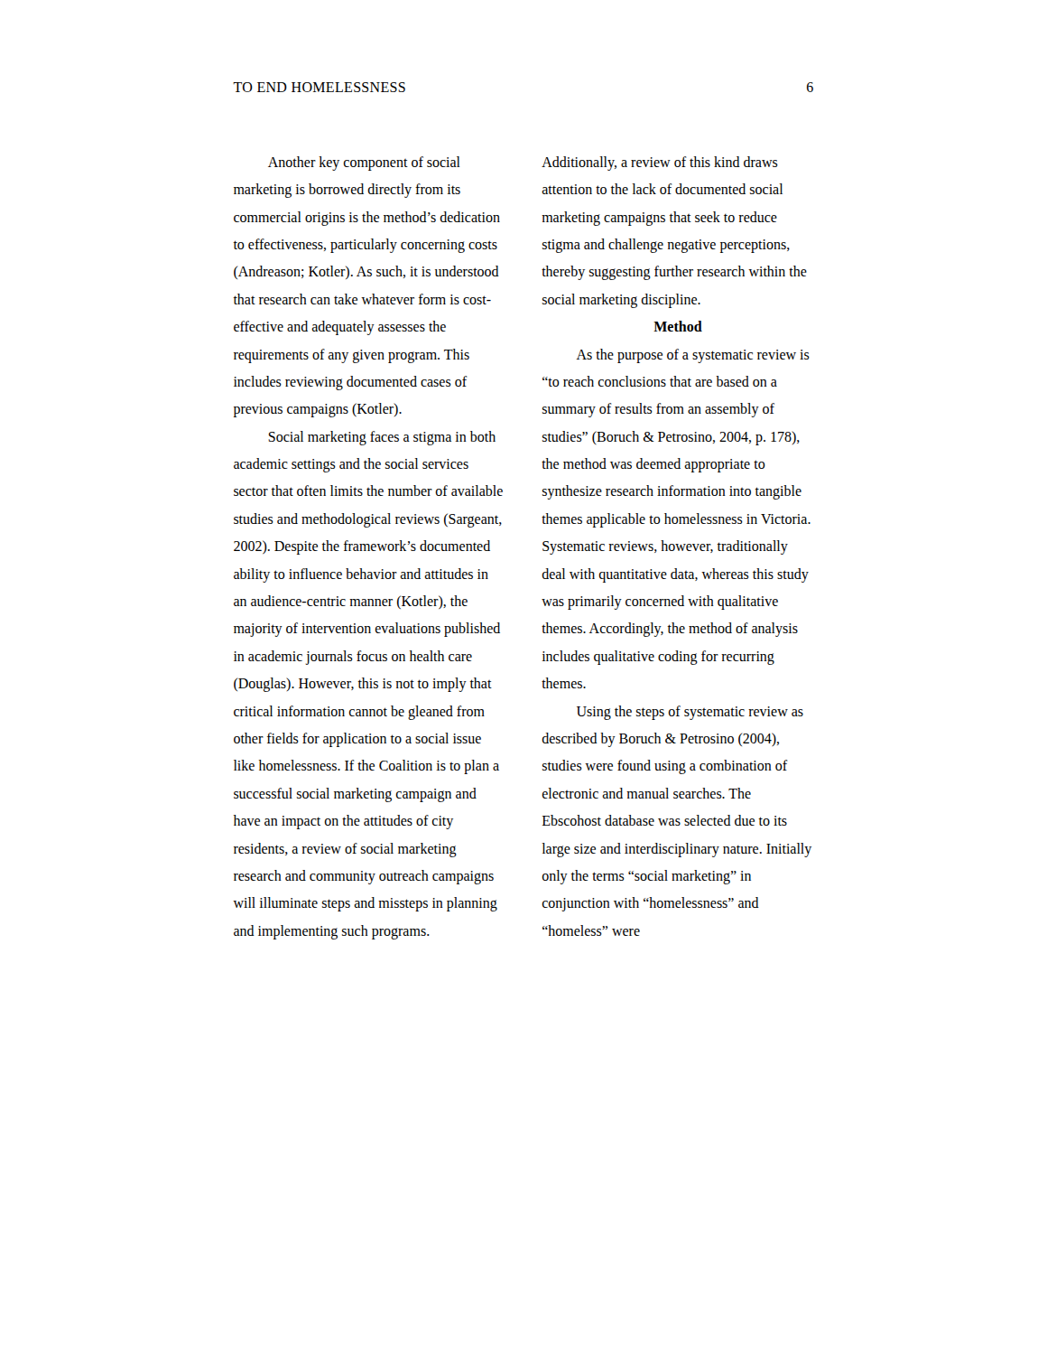To End Homelessness 6
Another key component of social marketing is borrowed directly from its commercial origins is the method’s dedication to effectiveness, particularly concerning costs (Andreason; Kotler). As such, it is understood that research can take whatever form is cost-effective and adequately assesses the requirements of any given program. This includes reviewing documented cases of previous campaigns (Kotler).
Social marketing faces a stigma in both academic settings and the social services sector that often limits the number of available studies and methodological reviews (Sargeant, 2002). Despite the framework’s documented ability to influence behavior and attitudes in an audience-centric manner (Kotler), the majority of intervention evaluations published in academic journals focus on health care (Douglas). However, this is not to imply that critical information cannot be gleaned from other fields for application to a social issue like homelessness. If the Coalition is to plan a successful social marketing campaign and have an impact on the attitudes of city residents, a review of social marketing research and community outreach campaigns will illuminate steps and missteps in planning and implementing such programs. Additionally, a review of this kind draws attention to the lack of documented social marketing campaigns that seek to reduce stigma and challenge negative perceptions, thereby suggesting further research within the social marketing discipline.
Method
As the purpose of a systematic review is “to reach conclusions that are based on a summary of results from an assembly of studies” (Boruch & Petrosino, 2004, p. 178), the method was deemed appropriate to synthesize research information into tangible themes applicable to homelessness in Victoria. Systematic reviews, however, traditionally deal with quantitative data, whereas this study was primarily concerned with qualitative themes. Accordingly, the method of analysis includes qualitative coding for recurring themes.
Using the steps of systematic review as described by Boruch & Petrosino (2004), studies were found using a combination of electronic and manual searches. The Ebscohost database was selected due to its large size and interdisciplinary nature. Initially only the terms “social marketing” in conjunction with “homelessness” and “homeless” were